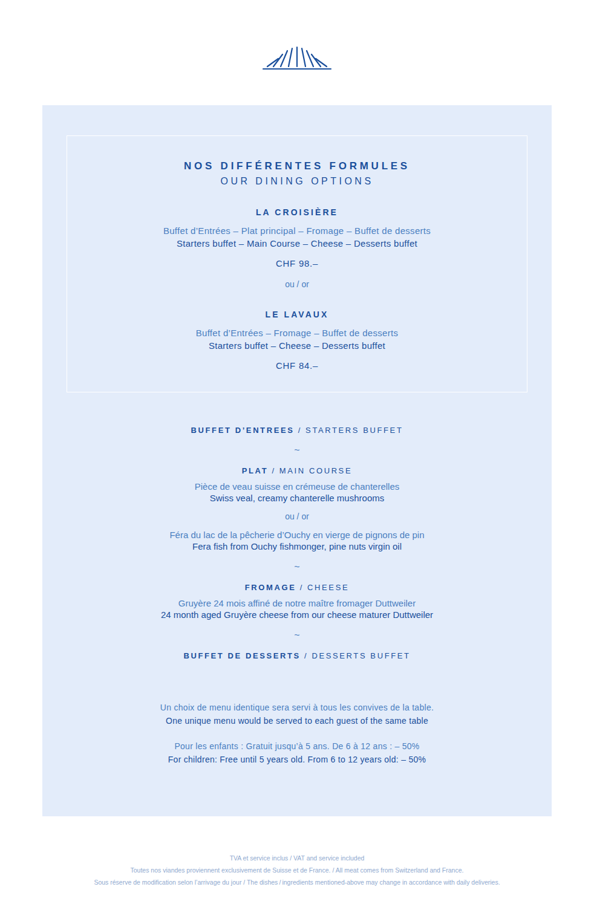Nos différentes formulesOur dining options
La Croisière
Buffet d’Entrées – Plat principal – Fromage – Buffet de desserts
Starters buffet – Main Course – Cheese – Desserts buffet
CHF 98.–
ou / or
Le Lavaux
Buffet d’Entrées – Fromage – Buffet de desserts
Starters buffet – Cheese – Desserts buffet
CHF 84.–
Buffet d’entrees / Starters buffet
~
Plat / Main course
Pièce de veau suisse en crémeuse de chanterelles
Swiss veal, creamy chanterelle mushrooms
ou / or
Féra du lac de la pêcherie d’Ouchy en vierge de pignons de pin
Fera fish from Ouchy fishmonger, pine nuts virgin oil
~
Fromage / Cheese
Gruyère 24 mois affiné de notre maître fromager Duttweiler
24 month aged Gruyère cheese from our cheese maturer Duttweiler
~
Buffet de desserts / Desserts buffet
Un choix de menu identique sera servi à tous les convives de la table.
One unique menu would be served to each guest of the same table
Pour les enfants : Gratuit jusqu’à 5 ans. De 6 à 12 ans : – 50%
For children: Free until 5 years old. From 6 to 12 years old: – 50%
TVA et service inclus / VAT and service included
Toutes nos viandes proviennent exclusivement de Suisse et de France. / All meat comes from Switzerland and France.
Sous réserve de modification selon l’arrivage du jour / The dishes / ingredients mentioned-above may change in accordance with daily deliveries.